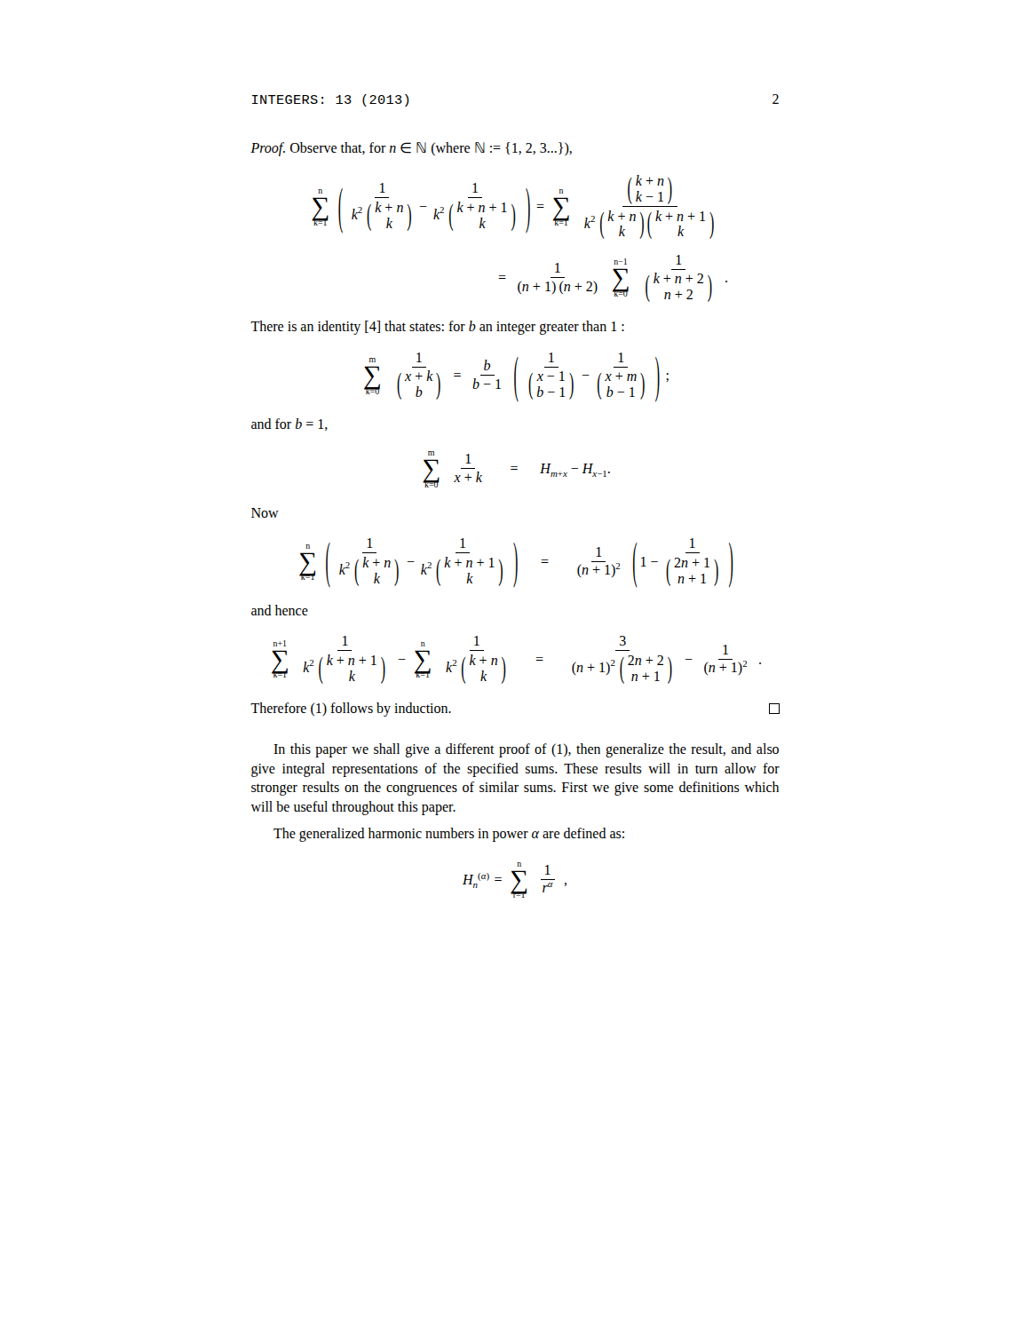INTEGERS: 13 (2013) 2
Proof. Observe that, for n ∈ ℕ (where ℕ := {1, 2, 3...}),
n∑k=1 ( 1 k2 (k + n k) − 1 k2 (k + n + 1 k) ) = n∑k=1 (k + n k − 1) k2 (k + n k)(k + n + 1 k)
= 1(n + 1) (n + 2) n−1∑k=0 1(k + n + 2 n + 2) .
There is an identity [4] that states: for b an integer greater than 1 :
m∑k=0 1(x + k b) = bb − 1 ( 1(x − 1 b − 1) − 1(x + m b − 1) ) ;
and for b = 1,
m∑k=0 1 x + k = Hm+x − Hx−1.
Now
n∑k=1 ( 1 k2 (k + n k) − 1 k2 (k + n + 1 k) ) = 1(n + 1)2 ( 1 − 1(2n + 1 n + 1) )
and hence
n+1∑k=1 1 k2 (k + n + 1 k) − n∑k=1 1 k2 (k + n k) = 3(n + 1)2 (2n + 2 n + 1) − 1(n + 1)2 .
Therefore (1) follows by induction.
In this paper we shall give a different proof of (1), then generalize the result, and also give integral representations of the specified sums. These results will in turn allow for stronger results on the congruences of similar sums. First we give some definitions which will be useful throughout this paper.
The generalized harmonic numbers in power α are defined as:
Hn(α) = n∑r=1 1 rα ,